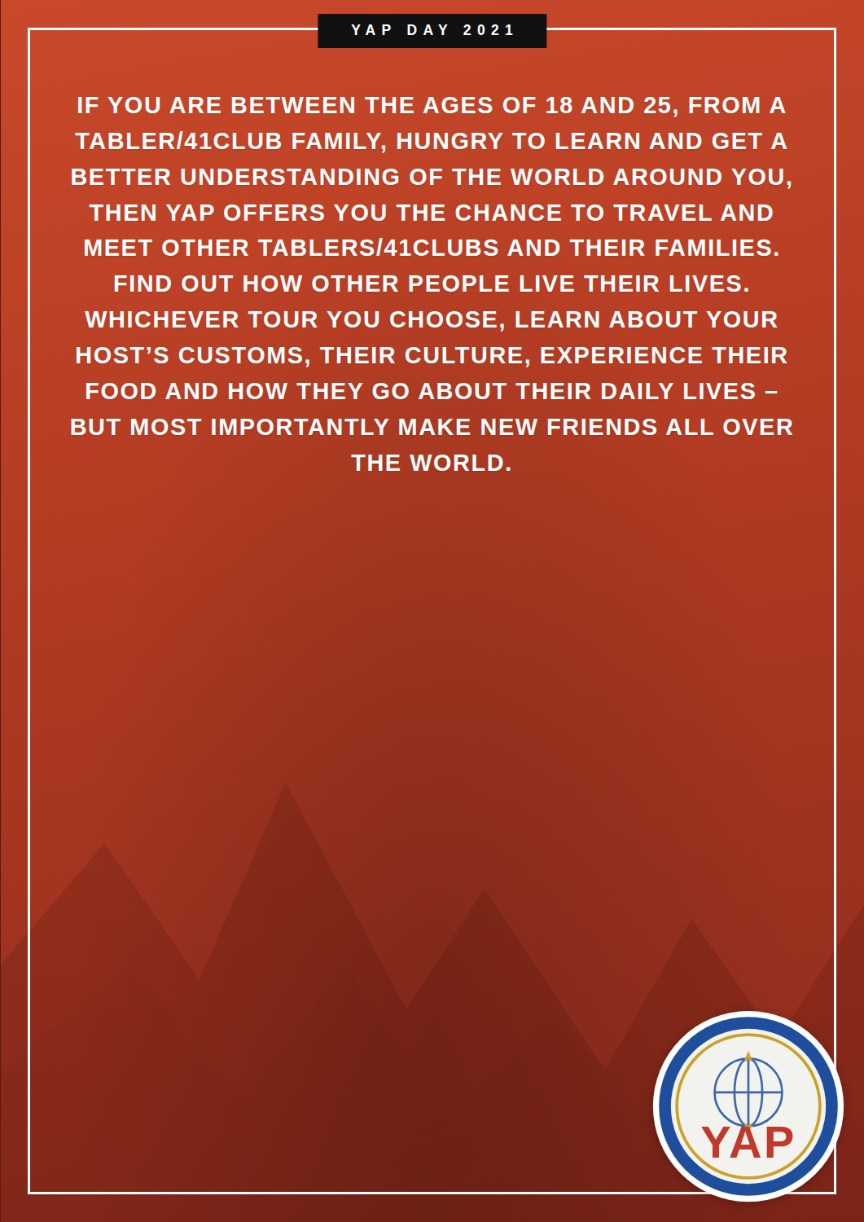YAP Day 2021
If you are between the ages of 18 and 25, from a Tabler/41Club family, hungry to learn and get a better understanding of the world around you, then YAP offers you the chance to travel and meet other Tablers/41Clubs and their families. Find out how other people live their lives. Whichever tour you choose, learn about your host’s customs, their culture, experience their food and how they go about their daily lives – but most importantly make new friends all over the world.
YAP